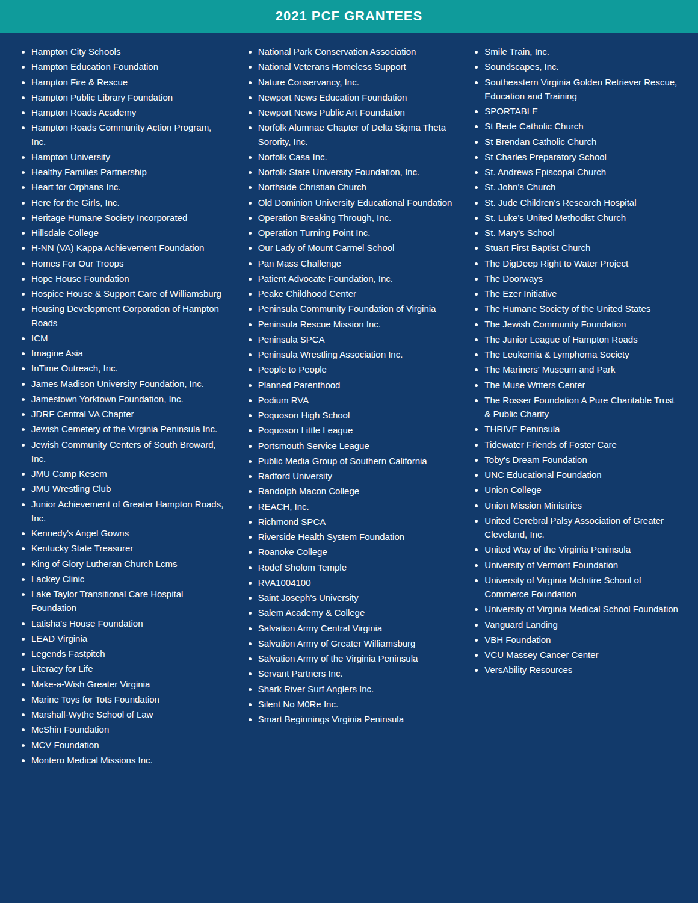2021 PCF GRANTEES
Hampton City Schools
Hampton Education Foundation
Hampton Fire & Rescue
Hampton Public Library Foundation
Hampton Roads Academy
Hampton Roads Community Action Program, Inc.
Hampton University
Healthy Families Partnership
Heart for Orphans Inc.
Here for the Girls, Inc.
Heritage Humane Society Incorporated
Hillsdale College
H-NN (VA) Kappa Achievement Foundation
Homes For Our Troops
Hope House Foundation
Hospice House & Support Care of Williamsburg
Housing Development Corporation of Hampton Roads
ICM
Imagine Asia
InTime Outreach, Inc.
James Madison University Foundation, Inc.
Jamestown Yorktown Foundation, Inc.
JDRF Central VA Chapter
Jewish Cemetery of the Virginia Peninsula Inc.
Jewish Community Centers of South Broward, Inc.
JMU Camp Kesem
JMU Wrestling Club
Junior Achievement of Greater Hampton Roads, Inc.
Kennedy's Angel Gowns
Kentucky State Treasurer
King of Glory Lutheran Church Lcms
Lackey Clinic
Lake Taylor Transitional Care Hospital Foundation
Latisha's House Foundation
LEAD Virginia
Legends Fastpitch
Literacy for Life
Make-a-Wish Greater Virginia
Marine Toys for Tots Foundation
Marshall-Wythe School of Law
McShin Foundation
MCV Foundation
Montero Medical Missions Inc.
National Park Conservation Association
National Veterans Homeless Support
Nature Conservancy, Inc.
Newport News Education Foundation
Newport News Public Art Foundation
Norfolk Alumnae Chapter of Delta Sigma Theta Sorority, Inc.
Norfolk Casa Inc.
Norfolk State University Foundation, Inc.
Northside Christian Church
Old Dominion University Educational Foundation
Operation Breaking Through, Inc.
Operation Turning Point Inc.
Our Lady of Mount Carmel School
Pan Mass Challenge
Patient Advocate Foundation, Inc.
Peake Childhood Center
Peninsula Community Foundation of Virginia
Peninsula Rescue Mission Inc.
Peninsula SPCA
Peninsula Wrestling Association Inc.
People to People
Planned Parenthood
Podium RVA
Poquoson High School
Poquoson Little League
Portsmouth Service League
Public Media Group of Southern California
Radford University
Randolph Macon College
REACH, Inc.
Richmond SPCA
Riverside Health System Foundation
Roanoke College
Rodef Sholom Temple
RVA1004100
Saint Joseph's University
Salem Academy & College
Salvation Army Central Virginia
Salvation Army of Greater Williamsburg
Salvation Army of the Virginia Peninsula
Servant Partners Inc.
Shark River Surf Anglers Inc.
Silent No M0Re Inc.
Smart Beginnings Virginia Peninsula
Smile Train, Inc.
Soundscapes, Inc.
Southeastern Virginia Golden Retriever Rescue, Education and Training
SPORTABLE
St Bede Catholic Church
St Brendan Catholic Church
St Charles Preparatory School
St. Andrews Episcopal Church
St. John's Church
St. Jude Children's Research Hospital
St. Luke's United Methodist Church
St. Mary's School
Stuart First Baptist Church
The DigDeep Right to Water Project
The Doorways
The Ezer Initiative
The Humane Society of the United States
The Jewish Community Foundation
The Junior League of Hampton Roads
The Leukemia & Lymphoma Society
The Mariners' Museum and Park
The Muse Writers Center
The Rosser Foundation A Pure Charitable Trust & Public Charity
THRIVE Peninsula
Tidewater Friends of Foster Care
Toby's Dream Foundation
UNC Educational Foundation
Union College
Union Mission Ministries
United Cerebral Palsy Association of Greater Cleveland, Inc.
United Way of the Virginia Peninsula
University of Vermont Foundation
University of Virginia McIntire School of Commerce Foundation
University of Virginia Medical School Foundation
Vanguard Landing
VBH Foundation
VCU Massey Cancer Center
VersAbility Resources